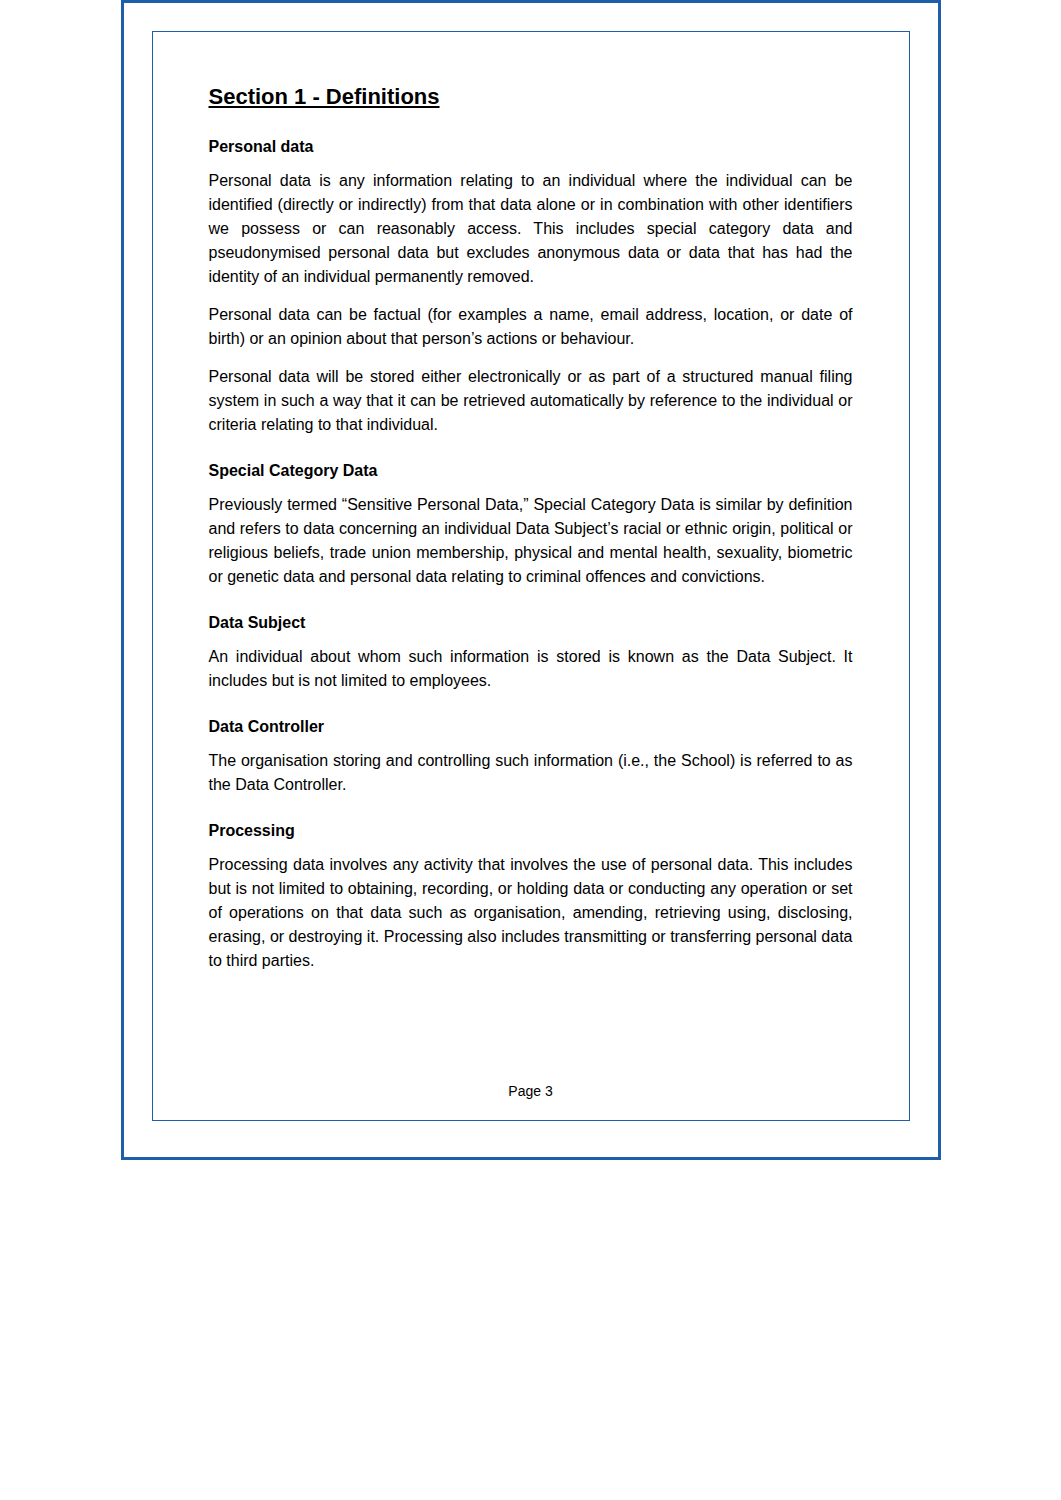Section 1 - Definitions
Personal data
Personal data is any information relating to an individual where the individual can be identified (directly or indirectly) from that data alone or in combination with other identifiers we possess or can reasonably access. This includes special category data and pseudonymised personal data but excludes anonymous data or data that has had the identity of an individual permanently removed.
Personal data can be factual (for examples a name, email address, location, or date of birth) or an opinion about that person’s actions or behaviour.
Personal data will be stored either electronically or as part of a structured manual filing system in such a way that it can be retrieved automatically by reference to the individual or criteria relating to that individual.
Special Category Data
Previously termed “Sensitive Personal Data,” Special Category Data is similar by definition and refers to data concerning an individual Data Subject’s racial or ethnic origin, political or religious beliefs, trade union membership, physical and mental health, sexuality, biometric or genetic data and personal data relating to criminal offences and convictions.
Data Subject
An individual about whom such information is stored is known as the Data Subject. It includes but is not limited to employees.
Data Controller
The organisation storing and controlling such information (i.e., the School) is referred to as the Data Controller.
Processing
Processing data involves any activity that involves the use of personal data. This includes but is not limited to obtaining, recording, or holding data or conducting any operation or set of operations on that data such as organisation, amending, retrieving using, disclosing, erasing, or destroying it. Processing also includes transmitting or transferring personal data to third parties.
Page 3